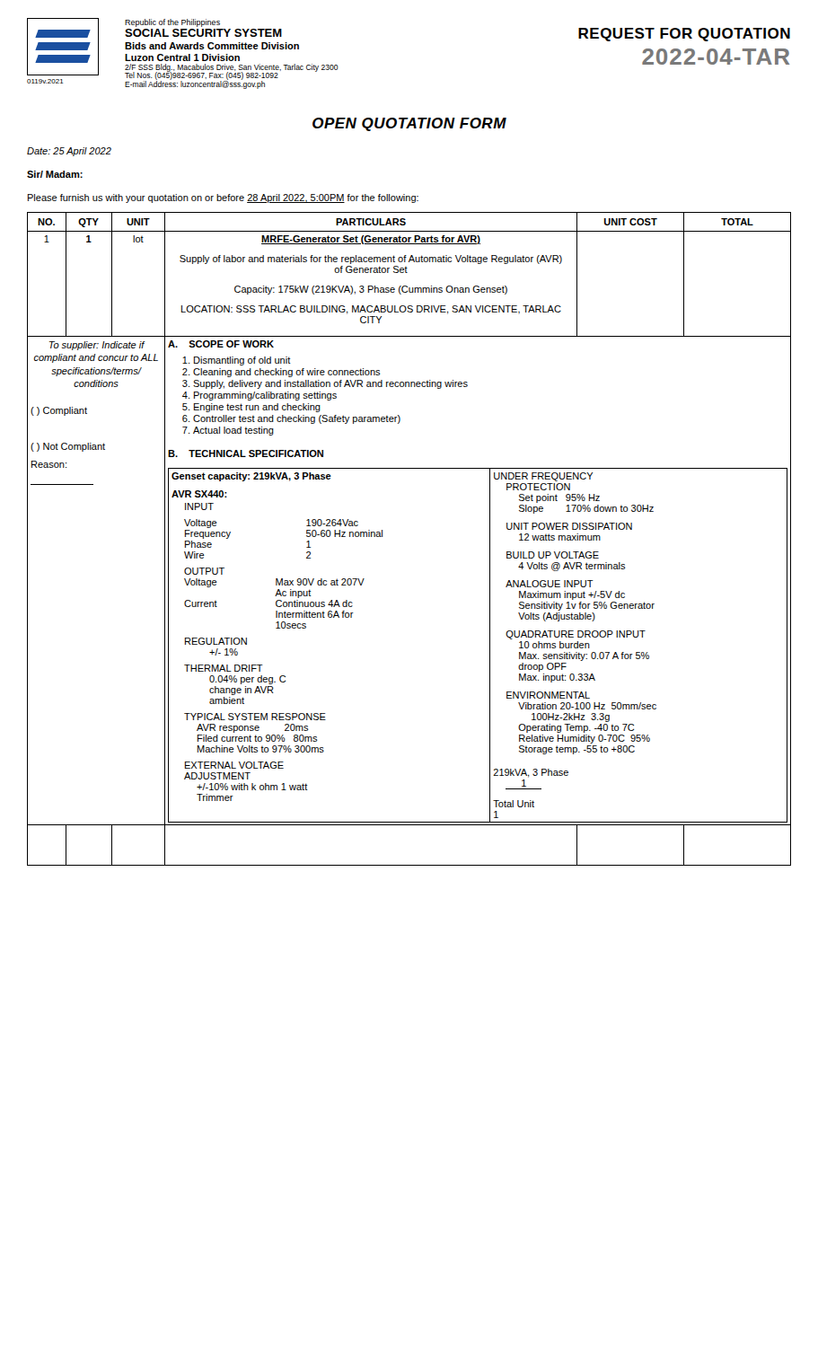0119v.2021
Republic of the Philippines
SOCIAL SECURITY SYSTEM
Bids and Awards Committee Division
Luzon Central 1 Division
2/F SSS Bldg., Macabulos Drive, San Vicente, Tarlac City 2300
Tel Nos. (045)982-6967, Fax: (045) 982-1092
E-mail Address: luzoncentral@sss.gov.ph
REQUEST FOR QUOTATION
2022-04-TAR
OPEN QUOTATION FORM
Date: 25 April 2022
Sir/ Madam:
Please furnish us with your quotation on or before 28 April 2022, 5:00PM for the following:
| NO. | QTY | UNIT | PARTICULARS | UNIT COST | TOTAL |
| --- | --- | --- | --- | --- | --- |
| 1 | 1 | lot | MRFE-Generator Set (Generator Parts for AVR) Supply of labor and materials for the replacement of Automatic Voltage Regulator (AVR) of Generator Set Capacity: 175kW (219KVA), 3 Phase (Cummins Onan Genset) LOCATION: SSS TARLAC BUILDING, MACABULOS DRIVE, SAN VICENTE, TARLAC CITY | | |
| To supplier: Indicate if compliant and concur to ALL specifications/terms/ conditions ( ) Compliant ( ) Not Compliant Reason: | A. SCOPE OF WORK Dismantling of old unit Cleaning and checking of wire connections Supply, delivery and installation of AVR and reconnecting wires Programming/calibrating settings Engine test run and checking Controller test and checking (Safety parameter) Actual load testing B. TECHNICAL SPECIFICATION / Genset capacity: 219kVA, 3 Phase AVR SX440: INPUT Voltage 190-264Vac Frequency 50-60 Hz nominal Phase 1 Wire 2 OUTPUT Voltage Max 90V dc at 207V Ac input Current Continuous 4A dc Intermittent 6A for 10secs REGULATION +/- 1% THERMAL DRIFT 0.04% per deg. C change in AVR ambient TYPICAL SYSTEM RESPONSE AVR response 20ms Filed current to 90% 80ms Machine Volts to 97% 300ms EXTERNAL VOLTAGE ADJUSTMENT +/-10% with k ohm 1 watt Trimmer / UNDER FREQUENCY PROTECTION Set point 95% Hz Slope 170% down to 30Hz UNIT POWER DISSIPATION 12 watts maximum BUILD UP VOLTAGE 4 Volts @ AVR terminals ANALOGUE INPUT Maximum input +/-5V dc Sensitivity 1v for 5% Generator Volts (Adjustable) QUADRATURE DROOP INPUT 10 ohms burden Max. sensitivity: 0.07 A for 5% droop OPF Max. input: 0.33A ENVIRONMENTAL Vibration 20-100 Hz 50mm/sec 100Hz-2kHz 3.3g Operating Temp. -40 to 7C Relative Humidity 0-70C 95% Storage temp. -55 to +80C 219kVA, 3 Phase 1 Total Unit 1 / |